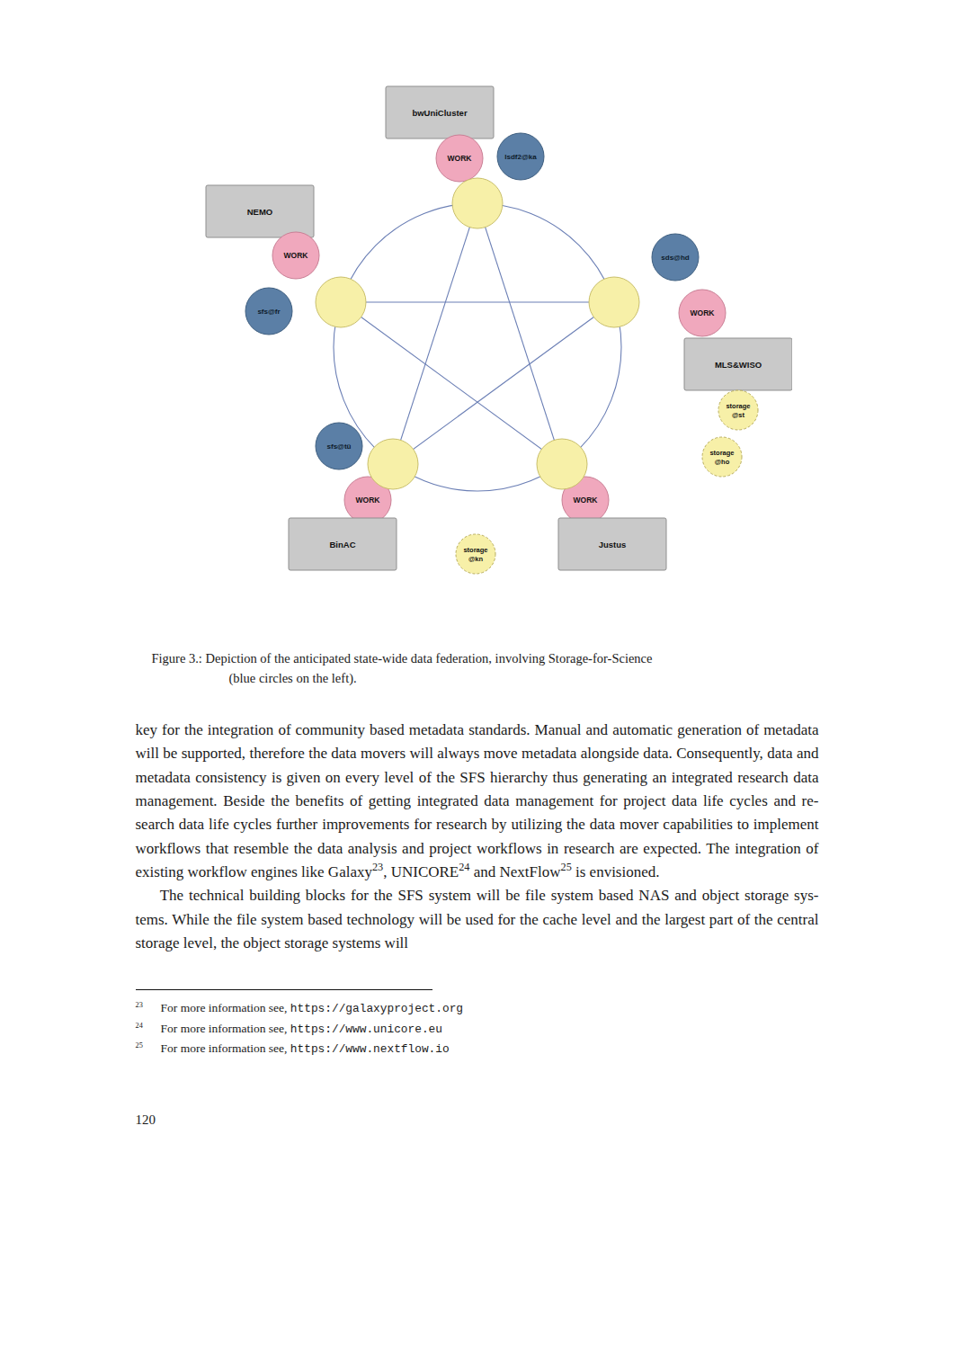bwUniCluster WORK lsdf2@ka NEMO WORK sfs@fr sds@hd WORK MLS&WISO sfs@tü WORK BinAC WORK Justus storage @st storage @ho storage @kn
Figure 3.: Depiction of the anticipated state-wide data federation, involving Storage-for-Science (blue circles on the left).
key for the integration of community based metadata standards. Manual and automatic generation of metadata will be supported, therefore the data movers will always move metadata alongside data. Consequently, data and metadata consistency is given on every level of the SFS hierarchy thus generating an integrated research data management. Beside the benefits of getting integrated data management for project data life cycles and research data life cycles further improvements for research by utilizing the data mover capabilities to implement workflows that resemble the data analysis and project workflows in research are expected. The integration of existing workflow engines like Galaxy23, UNICORE24 and NextFlow25 is envisioned.
The technical building blocks for the SFS system will be file system based NAS and object storage systems. While the file system based technology will be used for the cache level and the largest part of the central storage level, the object storage systems will
23 For more information see, https://galaxyproject.org
24 For more information see, https://www.unicore.eu
25 For more information see, https://www.nextflow.io
120